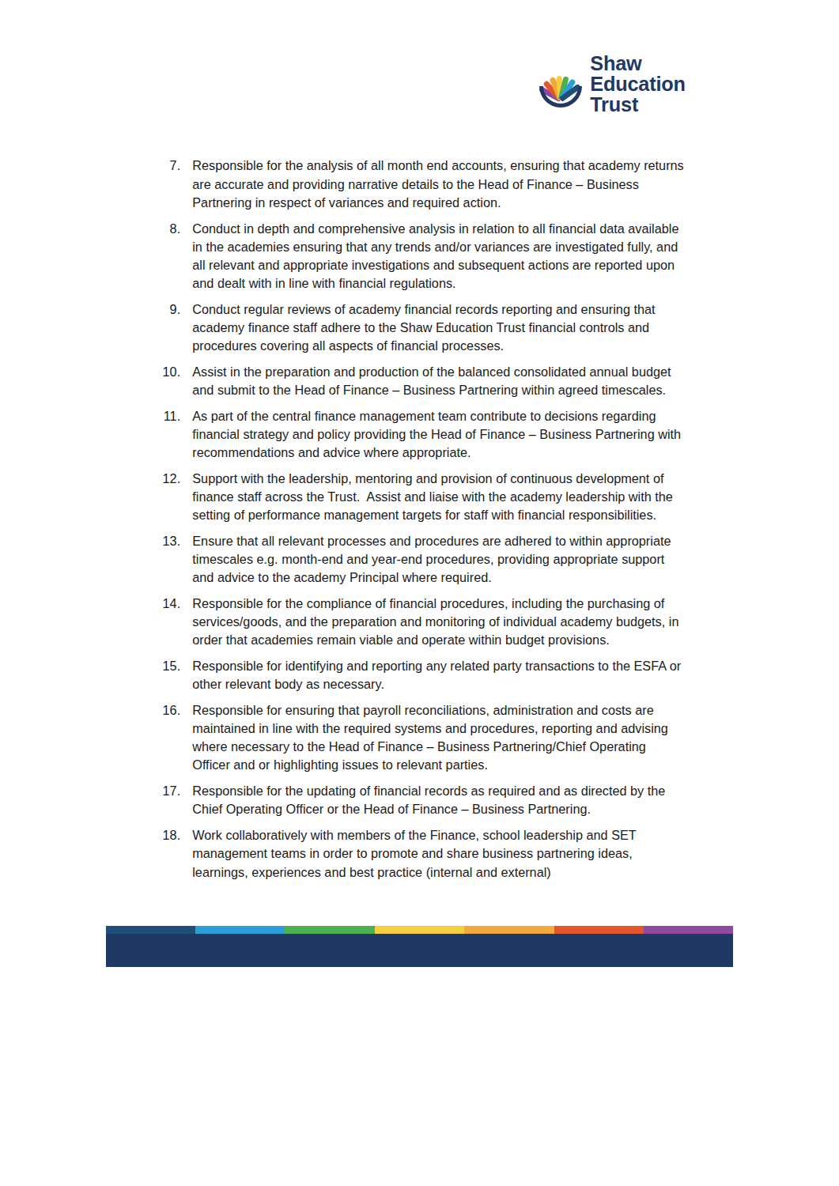Shaw
Education
Trust
Responsible for the analysis of all month end accounts, ensuring that academy returns are accurate and providing narrative details to the Head of Finance – Business Partnering in respect of variances and required action.
Conduct in depth and comprehensive analysis in relation to all financial data available in the academies ensuring that any trends and/or variances are investigated fully, and all relevant and appropriate investigations and subsequent actions are reported upon and dealt with in line with financial regulations.
Conduct regular reviews of academy financial records reporting and ensuring that academy finance staff adhere to the Shaw Education Trust financial controls and procedures covering all aspects of financial processes.
Assist in the preparation and production of the balanced consolidated annual budget and submit to the Head of Finance – Business Partnering within agreed timescales.
As part of the central finance management team contribute to decisions regarding financial strategy and policy providing the Head of Finance – Business Partnering with recommendations and advice where appropriate.
Support with the leadership, mentoring and provision of continuous development of finance staff across the Trust. Assist and liaise with the academy leadership with the setting of performance management targets for staff with financial responsibilities.
Ensure that all relevant processes and procedures are adhered to within appropriate timescales e.g. month-end and year-end procedures, providing appropriate support and advice to the academy Principal where required.
Responsible for the compliance of financial procedures, including the purchasing of services/goods, and the preparation and monitoring of individual academy budgets, in order that academies remain viable and operate within budget provisions.
Responsible for identifying and reporting any related party transactions to the ESFA or other relevant body as necessary.
Responsible for ensuring that payroll reconciliations, administration and costs are maintained in line with the required systems and procedures, reporting and advising where necessary to the Head of Finance – Business Partnering/Chief Operating Officer and or highlighting issues to relevant parties.
Responsible for the updating of financial records as required and as directed by the Chief Operating Officer or the Head of Finance – Business Partnering.
Work collaboratively with members of the Finance, school leadership and SET management teams in order to promote and share business partnering ideas, learnings, experiences and best practice (internal and external)